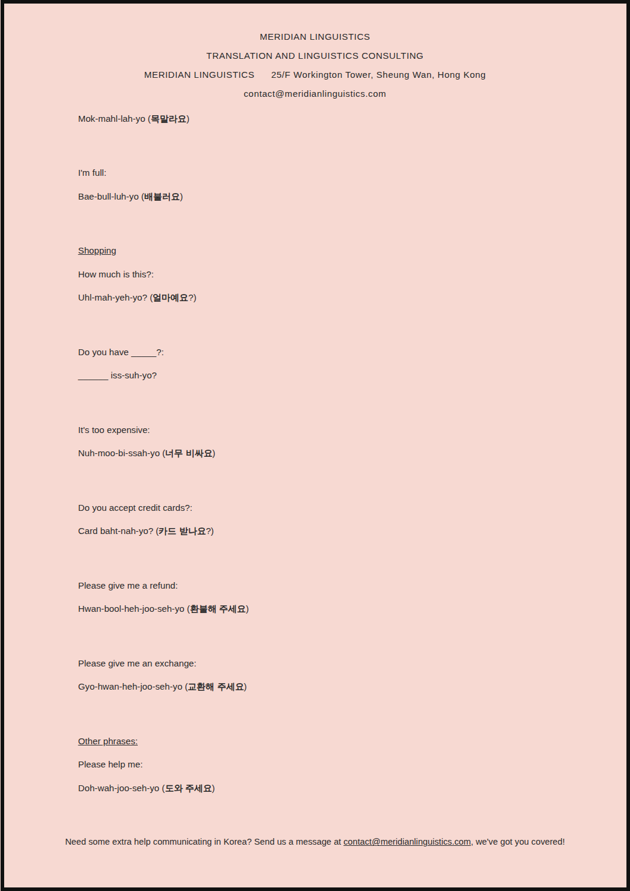MERIDIAN LINGUISTICS TRANSLATION AND LINGUISTICS CONSULTING MERIDIAN LINGUISTICS25/F Workington Tower, Sheung Wan, Hong Kong contact@meridianlinguistics.com
Mok-mahl-lah-yo (목말라요)
I'm full:
Bae-bull-luh-yo (배불러요)
Shopping
How much is this?:
Uhl-mah-yeh-yo? (얼마예요?)
Do you have _____?:
______ iss-suh-yo?
It's too expensive:
Nuh-moo-bi-ssah-yo (너무 비싸요)
Do you accept credit cards?:
Card baht-nah-yo? (카드 받나요?)
Please give me a refund:
Hwan-bool-heh-joo-seh-yo (환불해 주세요)
Please give me an exchange:
Gyo-hwan-heh-joo-seh-yo (교환해 주세요)
Other phrases:
Please help me:
Doh-wah-joo-seh-yo (도와 주세요)
Need some extra help communicating in Korea? Send us a message at contact@meridianlinguistics.com, we've got you covered!